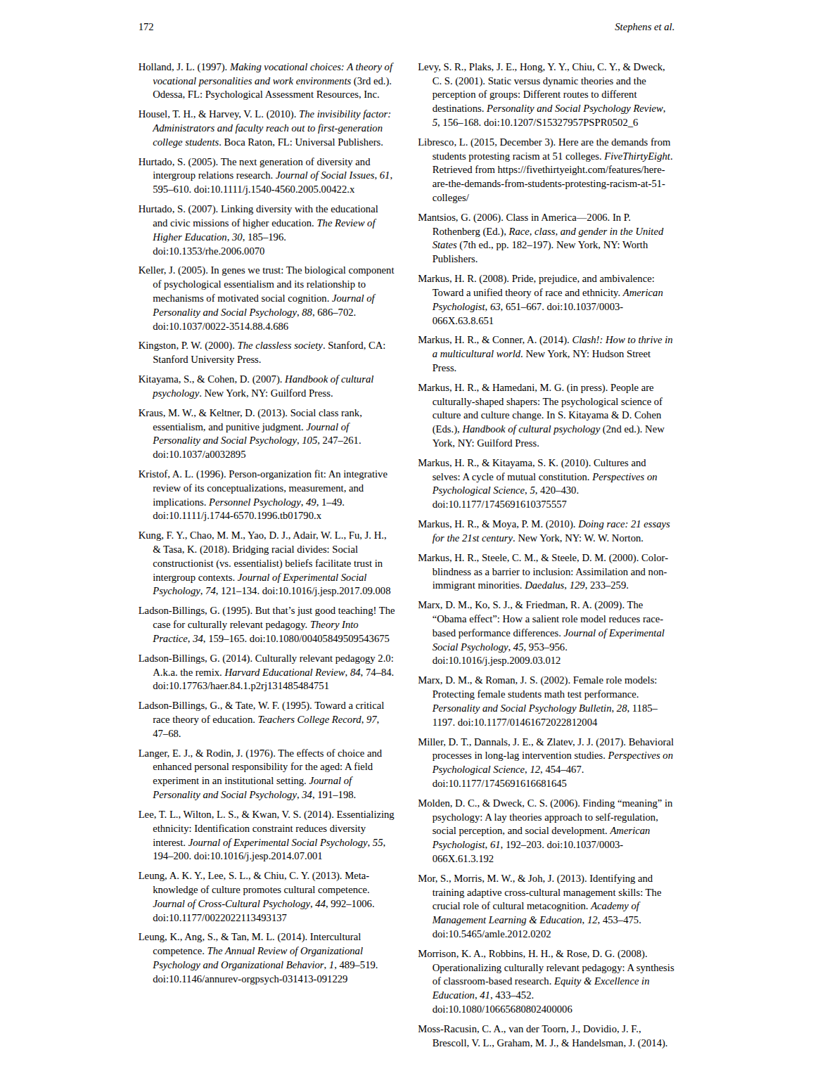172 Stephens et al.
Holland, J. L. (1997). Making vocational choices: A theory of vocational personalities and work environments (3rd ed.). Odessa, FL: Psychological Assessment Resources, Inc.
Housel, T. H., & Harvey, V. L. (2010). The invisibility factor: Administrators and faculty reach out to first-generation college students. Boca Raton, FL: Universal Publishers.
Hurtado, S. (2005). The next generation of diversity and intergroup relations research. Journal of Social Issues, 61, 595–610. doi:10.1111/j.1540-4560.2005.00422.x
Hurtado, S. (2007). Linking diversity with the educational and civic missions of higher education. The Review of Higher Education, 30, 185–196. doi:10.1353/rhe.2006.0070
Keller, J. (2005). In genes we trust: The biological component of psychological essentialism and its relationship to mechanisms of motivated social cognition. Journal of Personality and Social Psychology, 88, 686–702. doi:10.1037/0022-3514.88.4.686
Kingston, P. W. (2000). The classless society. Stanford, CA: Stanford University Press.
Kitayama, S., & Cohen, D. (2007). Handbook of cultural psychology. New York, NY: Guilford Press.
Kraus, M. W., & Keltner, D. (2013). Social class rank, essentialism, and punitive judgment. Journal of Personality and Social Psychology, 105, 247–261. doi:10.1037/a0032895
Kristof, A. L. (1996). Person-organization fit: An integrative review of its conceptualizations, measurement, and implications. Personnel Psychology, 49, 1–49. doi:10.1111/j.1744-6570.1996.tb01790.x
Kung, F. Y., Chao, M. M., Yao, D. J., Adair, W. L., Fu, J. H., & Tasa, K. (2018). Bridging racial divides: Social constructionist (vs. essentialist) beliefs facilitate trust in intergroup contexts. Journal of Experimental Social Psychology, 74, 121–134. doi:10.1016/j.jesp.2017.09.008
Ladson-Billings, G. (1995). But that’s just good teaching! The case for culturally relevant pedagogy. Theory Into Practice, 34, 159–165. doi:10.1080/00405849509543675
Ladson-Billings, G. (2014). Culturally relevant pedagogy 2.0: A.k.a. the remix. Harvard Educational Review, 84, 74–84. doi:10.17763/haer.84.1.p2rj131485484751
Ladson-Billings, G., & Tate, W. F. (1995). Toward a critical race theory of education. Teachers College Record, 97, 47–68.
Langer, E. J., & Rodin, J. (1976). The effects of choice and enhanced personal responsibility for the aged: A field experiment in an institutional setting. Journal of Personality and Social Psychology, 34, 191–198.
Lee, T. L., Wilton, L. S., & Kwan, V. S. (2014). Essentializing ethnicity: Identification constraint reduces diversity interest. Journal of Experimental Social Psychology, 55, 194–200. doi:10.1016/j.jesp.2014.07.001
Leung, A. K. Y., Lee, S. L., & Chiu, C. Y. (2013). Meta-knowledge of culture promotes cultural competence. Journal of Cross-Cultural Psychology, 44, 992–1006. doi:10.1177/0022022113493137
Leung, K., Ang, S., & Tan, M. L. (2014). Intercultural competence. The Annual Review of Organizational Psychology and Organizational Behavior, 1, 489–519. doi:10.1146/annurev-orgpsych-031413-091229
Levy, S. R., Plaks, J. E., Hong, Y. Y., Chiu, C. Y., & Dweck, C. S. (2001). Static versus dynamic theories and the perception of groups: Different routes to different destinations. Personality and Social Psychology Review, 5, 156–168. doi:10.1207/S15327957PSPR0502_6
Libresco, L. (2015, December 3). Here are the demands from students protesting racism at 51 colleges. FiveThirtyEight. Retrieved from https://fivethirtyeight.com/features/here-are-the-demands-from-students-protesting-racism-at-51-colleges/
Mantsios, G. (2006). Class in America—2006. In P. Rothenberg (Ed.), Race, class, and gender in the United States (7th ed., pp. 182–197). New York, NY: Worth Publishers.
Markus, H. R. (2008). Pride, prejudice, and ambivalence: Toward a unified theory of race and ethnicity. American Psychologist, 63, 651–667. doi:10.1037/0003-066X.63.8.651
Markus, H. R., & Conner, A. (2014). Clash!: How to thrive in a multicultural world. New York, NY: Hudson Street Press.
Markus, H. R., & Hamedani, M. G. (in press). People are culturally-shaped shapers: The psychological science of culture and culture change. In S. Kitayama & D. Cohen (Eds.), Handbook of cultural psychology (2nd ed.). New York, NY: Guilford Press.
Markus, H. R., & Kitayama, S. K. (2010). Cultures and selves: A cycle of mutual constitution. Perspectives on Psychological Science, 5, 420–430. doi:10.1177/1745691610375557
Markus, H. R., & Moya, P. M. (2010). Doing race: 21 essays for the 21st century. New York, NY: W. W. Norton.
Markus, H. R., Steele, C. M., & Steele, D. M. (2000). Color-blindness as a barrier to inclusion: Assimilation and non-immigrant minorities. Daedalus, 129, 233–259.
Marx, D. M., Ko, S. J., & Friedman, R. A. (2009). The “Obama effect”: How a salient role model reduces race-based performance differences. Journal of Experimental Social Psychology, 45, 953–956. doi:10.1016/j.jesp.2009.03.012
Marx, D. M., & Roman, J. S. (2002). Female role models: Protecting female students math test performance. Personality and Social Psychology Bulletin, 28, 1185–1197. doi:10.1177/01461672022812004
Miller, D. T., Dannals, J. E., & Zlatev, J. J. (2017). Behavioral processes in long-lag intervention studies. Perspectives on Psychological Science, 12, 454–467. doi:10.1177/1745691616681645
Molden, D. C., & Dweck, C. S. (2006). Finding “meaning” in psychology: A lay theories approach to self-regulation, social perception, and social development. American Psychologist, 61, 192–203. doi:10.1037/0003-066X.61.3.192
Mor, S., Morris, M. W., & Joh, J. (2013). Identifying and training adaptive cross-cultural management skills: The crucial role of cultural metacognition. Academy of Management Learning & Education, 12, 453–475. doi:10.5465/amle.2012.0202
Morrison, K. A., Robbins, H. H., & Rose, D. G. (2008). Operationalizing culturally relevant pedagogy: A synthesis of classroom-based research. Equity & Excellence in Education, 41, 433–452. doi:10.1080/10665680802400006
Moss-Racusin, C. A., van der Toorn, J., Dovidio, J. F., Brescoll, V. L., Graham, M. J., & Handelsman, J. (2014).